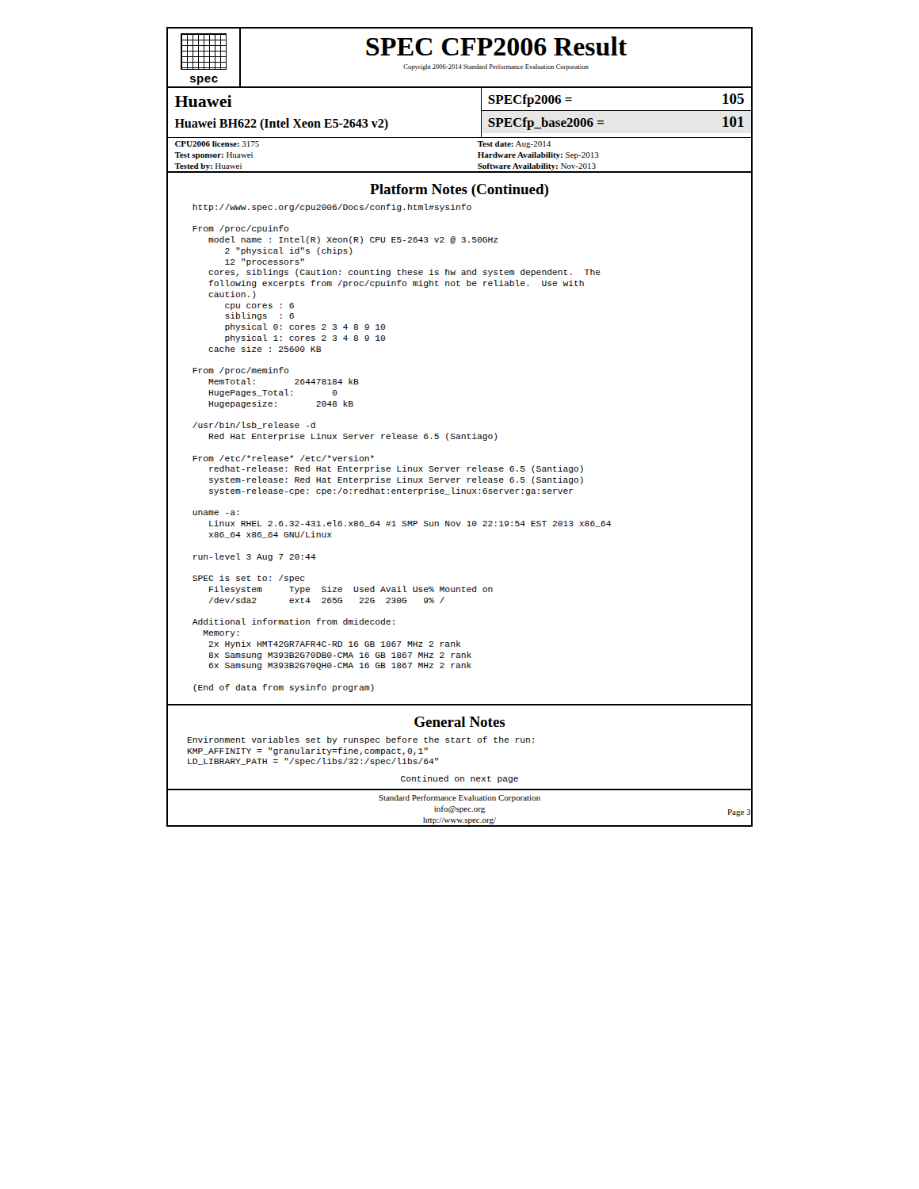spec
SPEC CFP2006 Result
Copyright 2006-2014 Standard Performance Evaluation Corporation
Huawei
Huawei BH622 (Intel Xeon E5-2643 v2)
SPECfp2006 = 105
SPECfp_base2006 = 101
| CPU2006 license: 3175 | Test date: Aug-2014 |
| Test sponsor: Huawei | Hardware Availability: Sep-2013 |
| Tested by: Huawei | Software Availability: Nov-2013 |
Platform Notes (Continued)
   http://www.spec.org/cpu2006/Docs/config.html#sysinfo

   From /proc/cpuinfo
      model name : Intel(R) Xeon(R) CPU E5-2643 v2 @ 3.50GHz
         2 "physical id"s (chips)
         12 "processors"
      cores, siblings (Caution: counting these is hw and system dependent.  The
      following excerpts from /proc/cpuinfo might not be reliable.  Use with
      caution.)
         cpu cores : 6
         siblings  : 6
         physical 0: cores 2 3 4 8 9 10
         physical 1: cores 2 3 4 8 9 10
      cache size : 25600 KB

   From /proc/meminfo
      MemTotal:       264478184 kB
      HugePages_Total:       0
      Hugepagesize:       2048 kB

   /usr/bin/lsb_release -d
      Red Hat Enterprise Linux Server release 6.5 (Santiago)

   From /etc/*release* /etc/*version*
      redhat-release: Red Hat Enterprise Linux Server release 6.5 (Santiago)
      system-release: Red Hat Enterprise Linux Server release 6.5 (Santiago)
      system-release-cpe: cpe:/o:redhat:enterprise_linux:6server:ga:server

   uname -a:
      Linux RHEL 2.6.32-431.el6.x86_64 #1 SMP Sun Nov 10 22:19:54 EST 2013 x86_64
      x86_64 x86_64 GNU/Linux

   run-level 3 Aug 7 20:44

   SPEC is set to: /spec
      Filesystem     Type  Size  Used Avail Use% Mounted on
      /dev/sda2      ext4  265G   22G  230G   9% /

   Additional information from dmidecode:
     Memory:
      2x Hynix HMT42GR7AFR4C-RD 16 GB 1867 MHz 2 rank
      8x Samsung M393B2G70DB0-CMA 16 GB 1867 MHz 2 rank
      6x Samsung M393B2G70QH0-CMA 16 GB 1867 MHz 2 rank

   (End of data from sysinfo program)
General Notes
  Environment variables set by runspec before the start of the run:
  KMP_AFFINITY = "granularity=fine,compact,0,1"
  LD_LIBRARY_PATH = "/spec/libs/32:/spec/libs/64"
Continued on next page
Standard Performance Evaluation Corporation
info@spec.org
http://www.spec.org/
Page 3